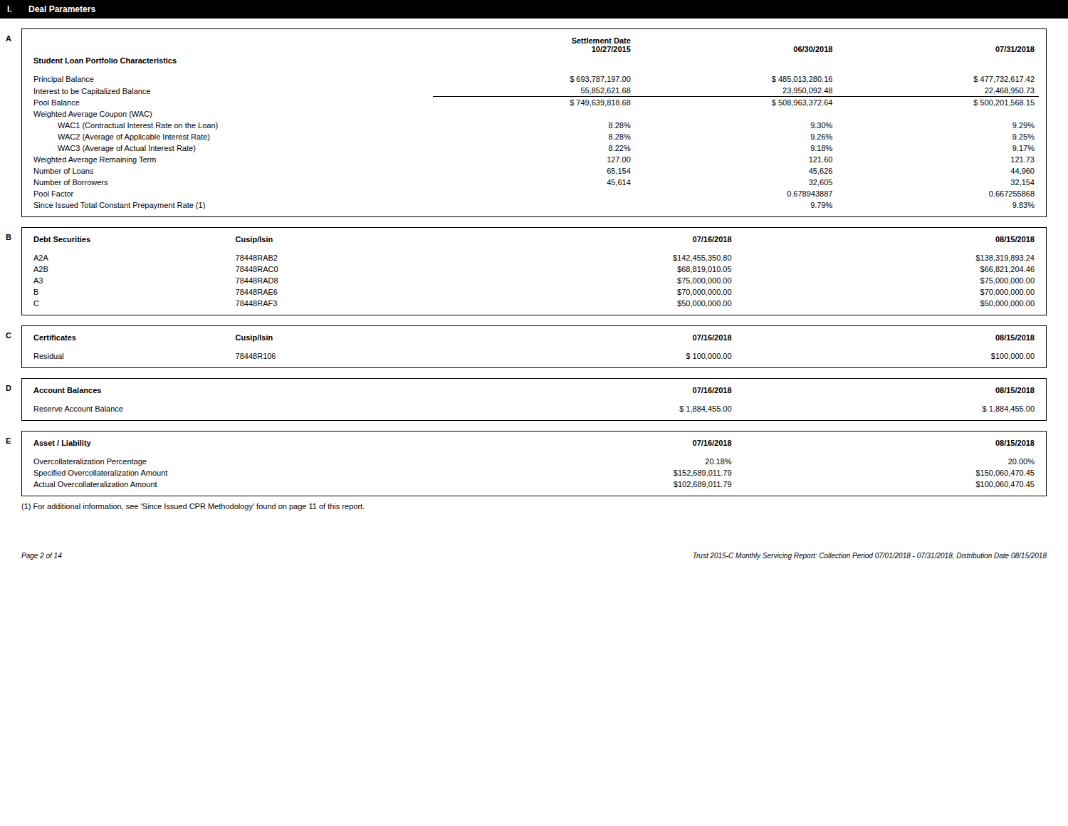I. Deal Parameters
A
| | Settlement Date 10/27/2015 | 06/30/2018 | 07/31/2018 |
| Student Loan Portfolio Characteristics | | | |
| Principal Balance | $ 693,787,197.00 | $ 485,013,280.16 | $ 477,732,617.42 |
| Interest to be Capitalized Balance | 55,852,621.68 | 23,950,092.48 | 22,468,950.73 |
| Pool Balance | $ 749,639,818.68 | $ 508,963,372.64 | $ 500,201,568.15 |
| Weighted Average Coupon (WAC) | | | |
| WAC1 (Contractual Interest Rate on the Loan) | 8.28% | 9.30% | 9.29% |
| WAC2 (Average of Applicable Interest Rate) | 8.28% | 9.26% | 9.25% |
| WAC3 (Average of Actual Interest Rate) | 8.22% | 9.18% | 9.17% |
| Weighted Average Remaining Term | 127.00 | 121.60 | 121.73 |
| Number of Loans | 65,154 | 45,626 | 44,960 |
| Number of Borrowers | 45,614 | 32,605 | 32,154 |
| Pool Factor | | 0.678943887 | 0.667255868 |
| Since Issued Total Constant Prepayment Rate (1) | | 9.79% | 9.83% |
B
| Debt Securities | Cusip/Isin | 07/16/2018 | 08/15/2018 |
| A2A | 78448RAB2 | $142,455,350.80 | $138,319,893.24 |
| A2B | 78448RAC0 | $68,819,010.05 | $66,821,204.46 |
| A3 | 78448RAD8 | $75,000,000.00 | $75,000,000.00 |
| B | 78448RAE6 | $70,000,000.00 | $70,000,000.00 |
| C | 78448RAF3 | $50,000,000.00 | $50,000,000.00 |
C
| Certificates | Cusip/Isin | 07/16/2018 | 08/15/2018 |
| Residual | 78448R106 | $ 100,000.00 | $100,000.00 |
D
| Account Balances | 07/16/2018 | 08/15/2018 |
| Reserve Account Balance | $ 1,884,455.00 | $ 1,884,455.00 |
E
| Asset / Liability | 07/16/2018 | 08/15/2018 |
| Overcollateralization Percentage | 20.18% | 20.00% |
| Specified Overcollateralization Amount | $152,689,011.79 | $150,060,470.45 |
| Actual Overcollateralization Amount | $102,689,011.79 | $100,060,470.45 |
(1) For additional information, see 'Since Issued CPR Methodology' found on page 11 of this report.
Page 2 of 14
Trust 2015-C Monthly Servicing Report: Collection Period 07/01/2018 - 07/31/2018, Distribution Date 08/15/2018